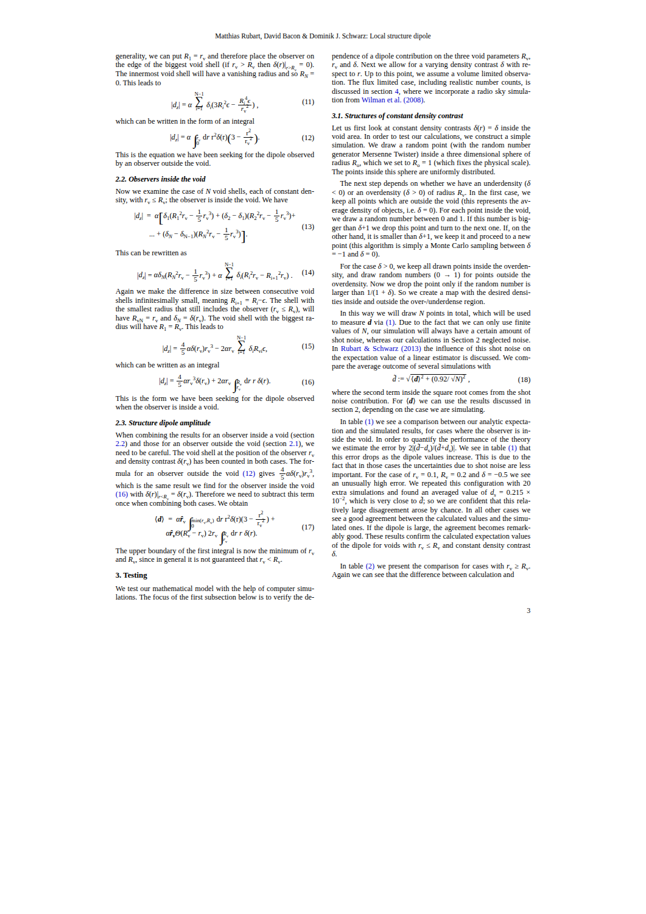Matthias Rubart, David Bacon & Dominik J. Schwarz: Local structure dipole
generality, we can put R1 = rv and therefore place the observer on the edge of the biggest void shell (if rv > Rv then δ(r)|r>Rv = 0). The innermost void shell will have a vanishing radius and so RN = 0. This leads to
|dz| = α N−1∑i=1 δi(3Ri2ϵ − Ri4ϵ rv2) , (11)
which can be written in the form of an integral
|dz| = α ∫rv 0 dr r2δ(r)(3 − r2 rv2). (12)
This is the equation we have been seeking for the dipole observed by an observer outside the void.
2.2. Observers inside the void
Now we examine the case of N void shells, each of constant density, with rv ≤ Rv; the observer is inside the void. We have
|dz| = α[δ1(R12rv − 15 rv3) + (δ2 − δ1)(R22rv − 15 rv3)+
... + (δN − δN−1)(RN2rv − 15 rv3)]. (13)
This can be rewritten as
|dz| = αδN(RN2rv − 15 rv3) + α N−1∑i=1 δi(Ri2rv − Ri+12rv) . (14)
Again we make the difference in size between consecutive void shells infinitesimally small, meaning Ri+1 = Ri−ϵ. The shell with the smallest radius that still includes the observer (rv ≤ Rv), will have RvN = rv and δN = δ(rv). The void shell with the biggest radius will have R1 = Rv. This leads to
|dz| = 45 αδ(rv)rv3 − 2αrv N−1∑i=1 δiRviϵ, (15)
which can be written as an integral
|dz| = 45 αrv3δ(rv) + 2αrv ∫Rv rv dr r δ(r). (16)
This is the form we have been seeking for the dipole observed when the observer is inside a void.
2.3. Structure dipole amplitude
When combining the results for an observer inside a void (section 2.2) and those for an observer outside the void (section 2.1), we need to be careful. The void shell at the position of the observer rv and density contrast δ(rv) has been counted in both cases. The formula for an observer outside the void (12) gives 45 αδ(rv)rv3, which is the same result we find for the observer inside the void (16) with δ(r)|r<Rv = δ(rv). Therefore we need to subtract this term once when combining both cases. We obtain
⟨d⟩ = αr̂v ∫min(rv,Rv) 0 dr r2δ(r)(3 − r2 rv2) +
αr̂vΘ(Rv − rv) 2rv ∫Rv rv dr r δ(r). (17)
The upper boundary of the first integral is now the minimum of rv and Rv, since in general it is not guaranteed that rv < Rv.
3. Testing
We test our mathematical model with the help of computer simulations. The focus of the first subsection below is to verify the dependence of a dipole contribution on the three void parameters Rv, rv and δ. Next we allow for a varying density contrast δ with respect to r. Up to this point, we assume a volume limited observation. The flux limited case, including realistic number counts, is discussed in section 4, where we incorporate a radio sky simulation from Wilman et al. (2008).
3.1. Structures of constant density contrast
Let us first look at constant density contrasts δ(r) = δ inside the void area. In order to test our calculations, we construct a simple simulation. We draw a random point (with the random number generator Mersenne Twister) inside a three dimensional sphere of radius Ro, which we set to Ro = 1 (which fixes the physical scale). The points inside this sphere are uniformly distributed.
The next step depends on whether we have an underdensity (δ < 0) or an overdensity (δ > 0) of radius Rv. In the first case, we keep all points which are outside the void (this represents the average density of objects, i.e. δ = 0). For each point inside the void, we draw a random number between 0 and 1. If this number is bigger than δ+1 we drop this point and turn to the next one. If, on the other hand, it is smaller than δ+1, we keep it and proceed to a new point (this algorithm is simply a Monte Carlo sampling between δ = −1 and δ = 0).
For the case δ > 0, we keep all drawn points inside the overdensity, and draw random numbers (0 → 1) for points outside the overdensity. Now we drop the point only if the random number is larger than 1/(1 + δ). So we create a map with the desired densities inside and outside the over-/underdense region.
In this way we will draw N points in total, which will be used to measure d via (1). Due to the fact that we can only use finite values of N, our simulation will always have a certain amount of shot noise, whereas our calculations in Section 2 neglected noise. In Rubart & Schwarz (2013) the influence of this shot noise on the expectation value of a linear estimator is discussed. We compare the average outcome of several simulations with
d̃ := √⟨d⟩2 + (0.92/ √N)2 , (18)
where the second term inside the square root comes from the shot noise contribution. For ⟨d⟩ we can use the results discussed in section 2, depending on the case we are simulating.
In table (1) we see a comparison between our analytic expectation and the simulated results, for cases where the observer is inside the void. In order to quantify the performance of the theory we estimate the error by 2|(d̃−ds)/(d̃+ds)|. We see in table (1) that this error drops as the dipole values increase. This is due to the fact that in those cases the uncertainties due to shot noise are less important. For the case of rv = 0.1, Rv = 0.2 and δ = −0.5 we see an unusually high error. We repeated this configuration with 20 extra simulations and found an averaged value of ds = 0.215 × 10−2, which is very close to d̃; so we are confident that this relatively large disagreement arose by chance. In all other cases we see a good agreement between the calculated values and the simulated ones. If the dipole is large, the agreement becomes remarkably good. These results confirm the calculated expectation values of the dipole for voids with rv ≤ Rv and constant density contrast δ.
In table (2) we present the comparison for cases with rv ≥ Rv. Again we can see that the difference between calculation and
3